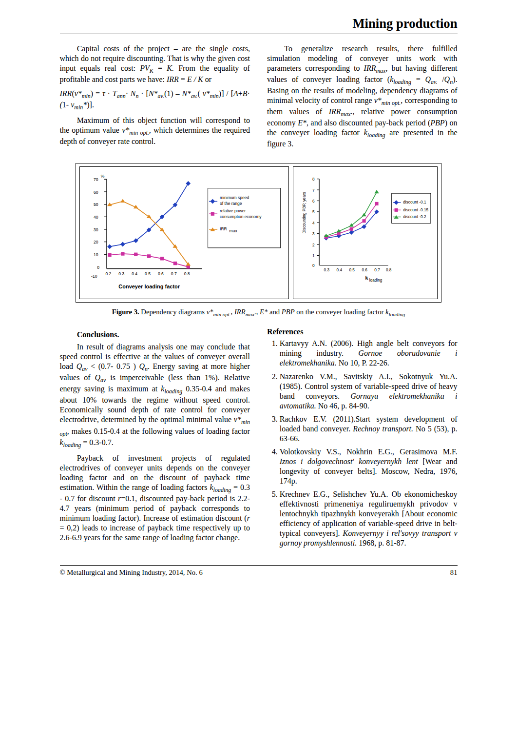Mining production
Capital costs of the project – are the single costs, which do not require discounting. That is why the given cost input equals real cost: PVK = K. From the equality of profitable and cost parts we have: IRR = E / K or
IRR(v*min) = τ · Tann· Nn · [N*av.(1) – N*av.( v*min)] / [A+B· (1- vmin*)].
Maximum of this object function will correspond to the optimum value v*min opt., which determines the required depth of conveyer rate control.
To generalize research results, there fulfilled simulation modeling of conveyer units work with parameters corresponding to IRRmax, but having different values of conveyer loading factor (kloading = Qav. /Qn). Basing on the results of modeling, dependency diagrams of minimal velocity of control range v*min opt., corresponding to them values of IRRmax., relative power consumption economy E*, and also discounted pay-back period (PBP) on the conveyer loading factor kloading are presented in the figure 3.
70 60 50 40 30 20 10 0 -10 % 0.2 0.3 0.4 0.5 0.6 0.7 0.8 minimum speed of the range relative power consumption economy IRR max Conveyer loading factor
8 7 6 5 4 3 2 1 0 Discounting PBP, years 0.3 0.4 0.5 0.6 0.7 0.8 discount -0.1 discount -0.15 discount -0.2 k loading
Figure 3. Dependency diagrams v*min opt., IRRmax., E* and PBP on the conveyer loading factor kloading
Conclusions.
In result of diagrams analysis one may conclude that speed control is effective at the values of conveyer overall load Qav < (0.7- 0.75 ) Qn. Energy saving at more higher values of Qav is imperceivable (less than 1%). Relative energy saving is maximum at kloading 0.35-0.4 and makes about 10% towards the regime without speed control. Economically sound depth of rate control for conveyer electrodrive, determined by the optimal minimal value v*min opt, makes 0.15-0.4 at the following values of loading factor kloading = 0.3-0.7.
Payback of investment projects of regulated electrodrives of conveyer units depends on the conveyer loading factor and on the discount of payback time estimation. Within the range of loading factors kloading = 0.3 - 0.7 for discount r=0.1, discounted pay-back period is 2.2-4.7 years (minimum period of payback corresponds to minimum loading factor). Increase of estimation discount (r = 0,2) leads to increase of payback time respectively up to 2.6-6.9 years for the same range of loading factor change.
References
Kartavyy A.N. (2006). High angle belt conveyors for mining industry. Gornoe oborudovanie i elektromekhanika. No 10, P. 22-26.
Nazarenko V.M., Savitskiy A.I., Sokotnyuk Yu.A. (1985). Control system of variable-speed drive of heavy band conveyors. Gornaya elektromekhanika i avtomatika. No 46, p. 84-90.
Rachkov E.V. (2011).Start system development of loaded band conveyer. Rechnoy transport. No 5 (53), p. 63-66.
Volotkovskiy V.S., Nokhrin E.G., Gerasimova M.F. Iznos i dolgovechnost' konveyernykh lent [Wear and longevity of conveyer belts]. Moscow, Nedra, 1976, 174p.
Krechnev E.G., Selishchev Yu.A. Ob ekonomicheskoy effektivnosti primeneniya reguliruemykh privodov v lentochnykh tipazhnykh konveyerakh [About economic efficiency of application of variable-speed drive in belt-typical conveyers]. Konveyernyy i rel'sovyy transport v gornoy promyshlennosti. 1968, p. 81-87.
© Metallurgical and Mining Industry, 2014, No. 6 81